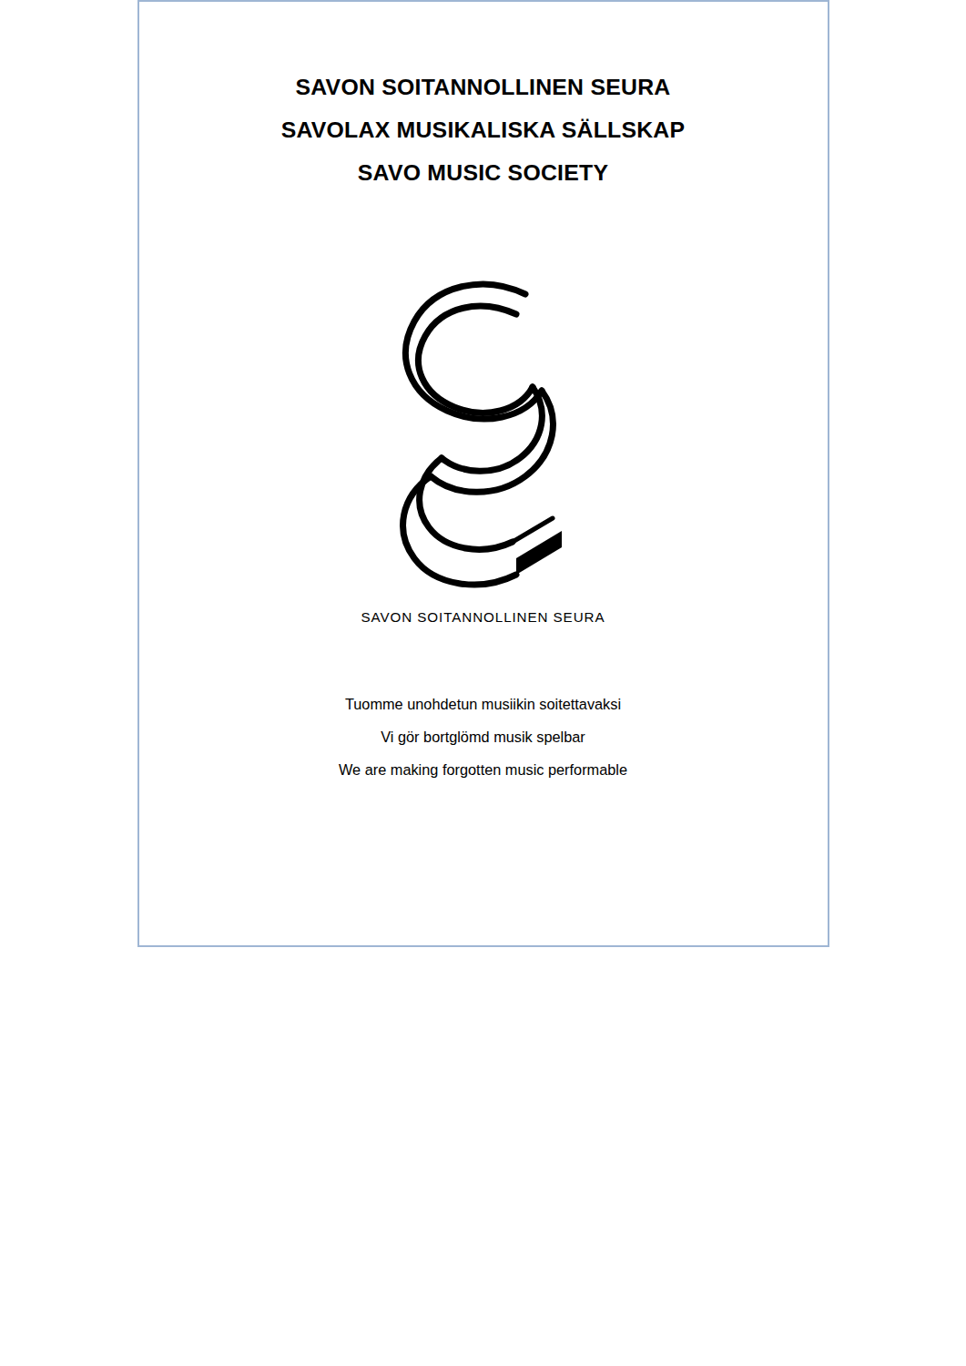SAVON SOITANNOLLINEN SEURA SAVOLAX MUSIKALISKA SÄLLSKAP SAVO MUSIC SOCIETY
SAVON SOITANNOLLINEN SEURA
Tuomme unohdetun musiikin soitettavaksi
Vi gör bortglömd musik spelbar
We are making forgotten music performable